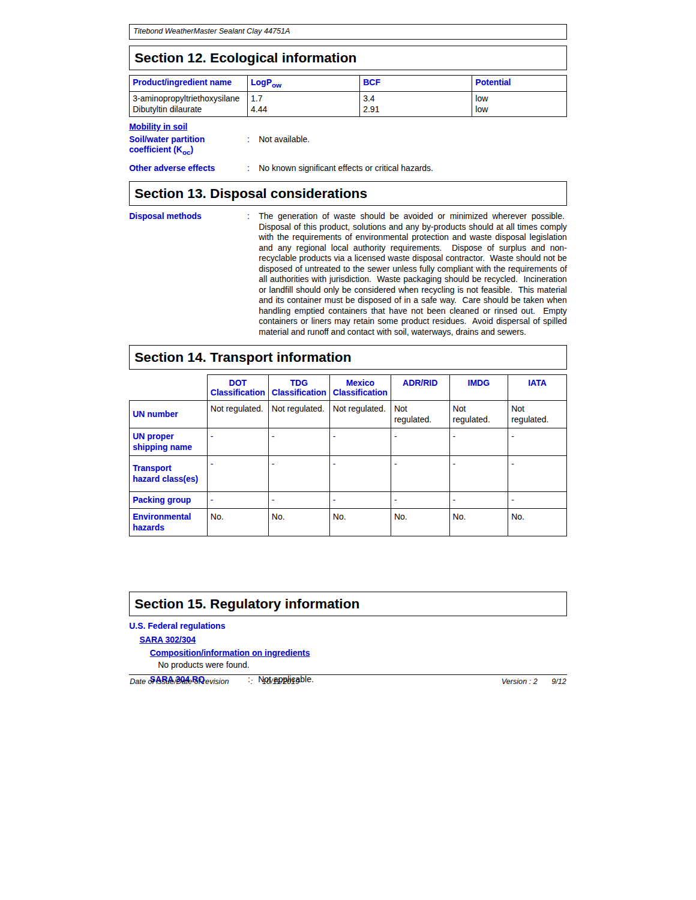Titebond WeatherMaster Sealant Clay 44751A
Section 12. Ecological information
| Product/ingredient name | LogP ow | BCF | Potential |
| --- | --- | --- | --- |
| 3-aminopropyltriethoxysilane Dibutyltin dilaurate | 1.7 4.44 | 3.4 2.91 | low low |
Mobility in soil
| Soil/water partition coefficient (K oc ) | : | Not available. |
| Other adverse effects | : | No known significant effects or critical hazards. |
Section 13. Disposal considerations
| Disposal methods | : | The generation of waste should be avoided or minimized wherever possible. Disposal of this product, solutions and any by-products should at all times comply with the requirements of environmental protection and waste disposal legislation and any regional local authority requirements. Dispose of surplus and non-recyclable products via a licensed waste disposal contractor. Waste should not be disposed of untreated to the sewer unless fully compliant with the requirements of all authorities with jurisdiction. Waste packaging should be recycled. Incineration or landfill should only be considered when recycling is not feasible. This material and its container must be disposed of in a safe way. Care should be taken when handling emptied containers that have not been cleaned or rinsed out. Empty containers or liners may retain some product residues. Avoid dispersal of spilled material and runoff and contact with soil, waterways, drains and sewers. |
Section 14. Transport information
| | DOT Classification | TDG Classification | Mexico Classification | ADR/RID | IMDG | IATA |
| --- | --- | --- | --- | --- | --- | --- |
| UN number | Not regulated. | Not regulated. | Not regulated. | Not regulated. | Not regulated. | Not regulated. |
| UN proper shipping name | - | - | - | - | - | - |
| Transport hazard class(es) | - | - | - | - | - | - |
| Packing group | - | - | - | - | - | - |
| Environmental hazards | No. | No. | No. | No. | No. | No. |
Section 15. Regulatory information
U.S. Federal regulations
SARA 302/304
Composition/information on ingredients
No products were found.
SARA 304 RQ
:
Not applicable.
| Date of issue/Date of revision | : | 10/11/2019 | | Version : 2 | 9/12 |